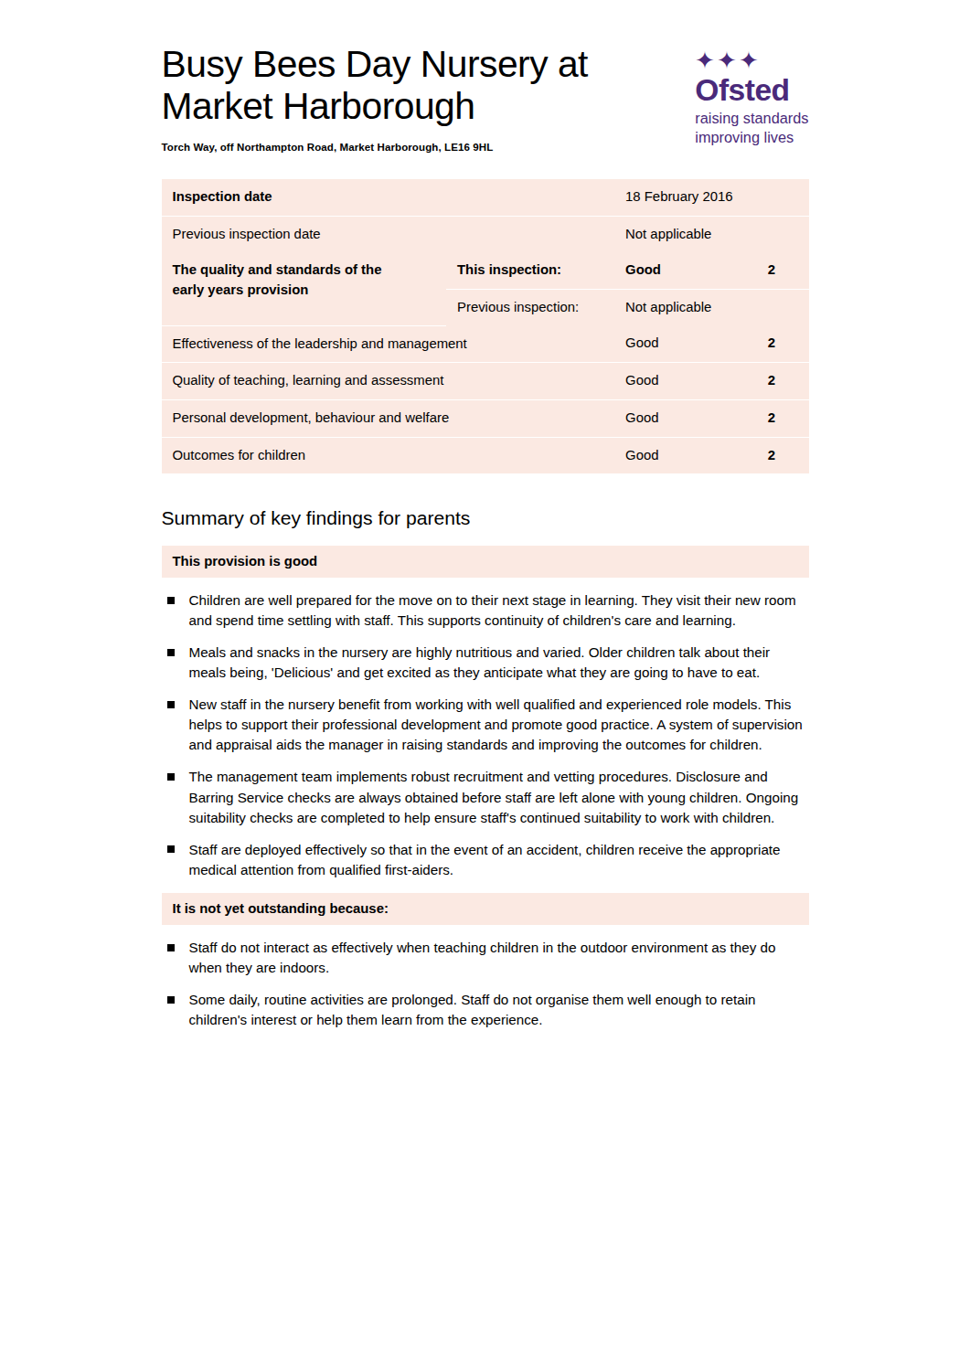Busy Bees Day Nursery at
Market Harborough
Torch Way, off Northampton Road, Market Harborough, LE16 9HL
✦✦✦
Ofsted
raising standards
improving lives
| Inspection date | | 18 February 2016 | |
| Previous inspection date | | Not applicable | |
| The quality and standards of the early years provision | This inspection: | Good | 2 |
| Previous inspection: | Not applicable | |
| Effectiveness of the leadership and management | Good | 2 |
| Quality of teaching, learning and assessment | Good | 2 |
| Personal development, behaviour and welfare | Good | 2 |
| Outcomes for children | Good | 2 |
Summary of key findings for parents
This provision is good
Children are well prepared for the move on to their next stage in learning. They visit their new room and spend time settling with staff. This supports continuity of children's care and learning.
Meals and snacks in the nursery are highly nutritious and varied. Older children talk about their meals being, 'Delicious' and get excited as they anticipate what they are going to have to eat.
New staff in the nursery benefit from working with well qualified and experienced role models. This helps to support their professional development and promote good practice. A system of supervision and appraisal aids the manager in raising standards and improving the outcomes for children.
The management team implements robust recruitment and vetting procedures. Disclosure and Barring Service checks are always obtained before staff are left alone with young children. Ongoing suitability checks are completed to help ensure staff's continued suitability to work with children.
Staff are deployed effectively so that in the event of an accident, children receive the appropriate medical attention from qualified first-aiders.
It is not yet outstanding because:
Staff do not interact as effectively when teaching children in the outdoor environment as they do when they are indoors.
Some daily, routine activities are prolonged. Staff do not organise them well enough to retain children's interest or help them learn from the experience.